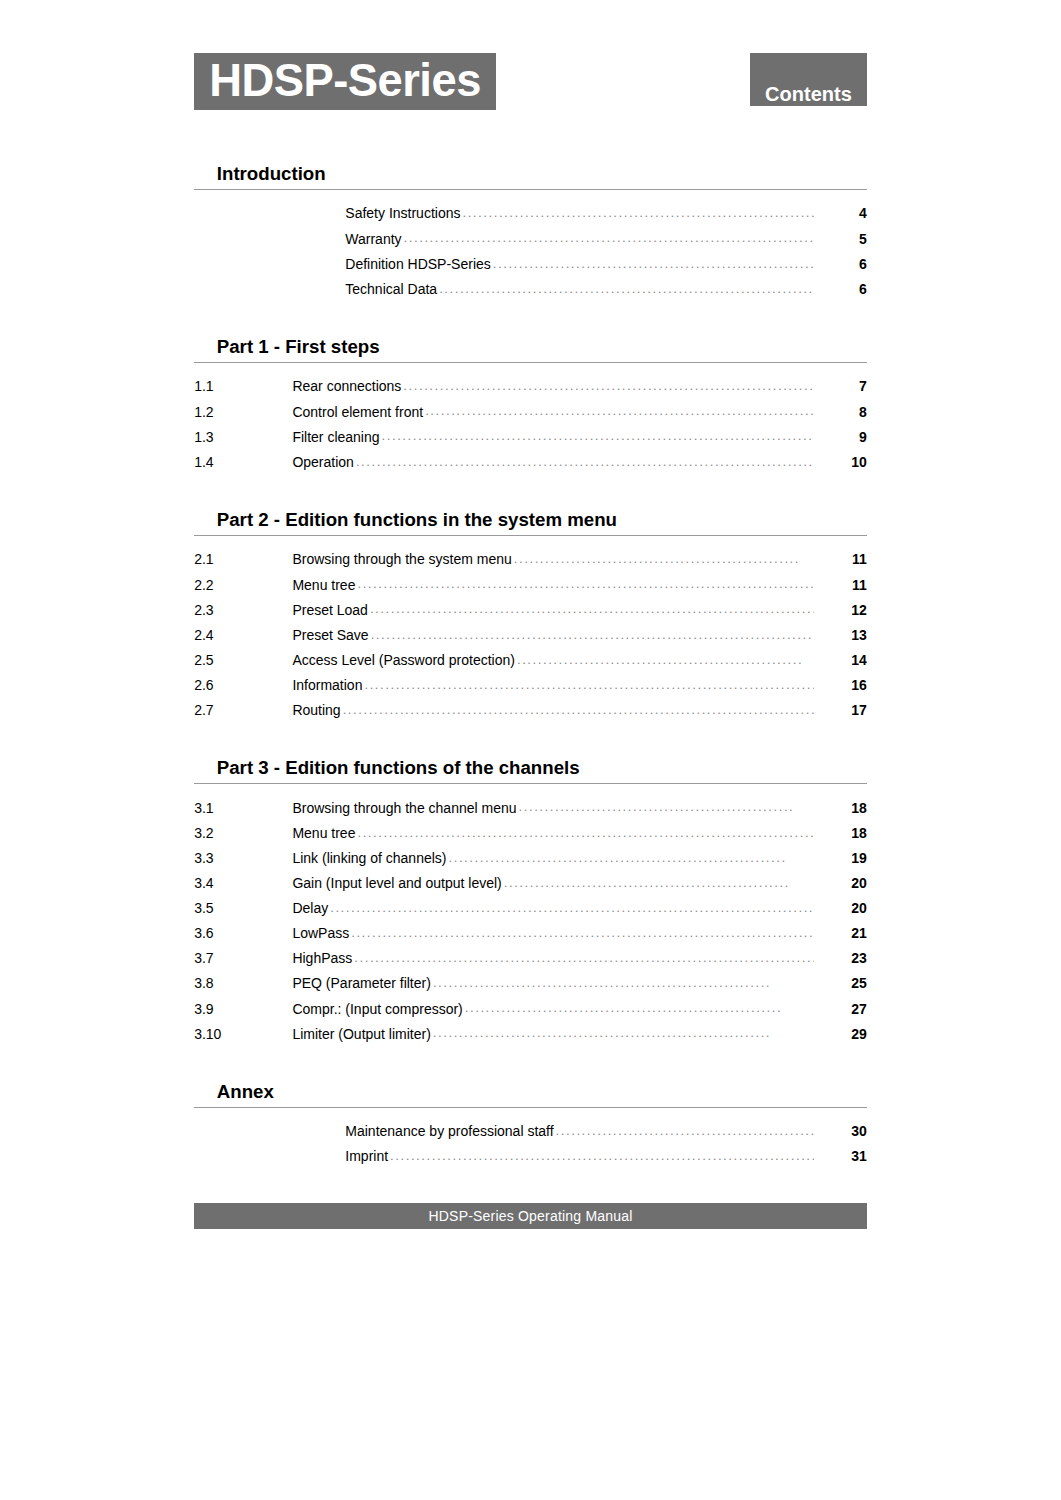HDSP-Series
Contents
Introduction
| Safety Instructions ........................................................................................................... | 4 |
| Warranty ..................................................................................................................... | 5 |
| Definition HDSP-Series ................................................................................................. | 6 |
| Technical Data ............................................................................................................. | 6 |
Part 1 - First steps
| 1.1 | Rear connections ......................................................................................... | 7 |
| 1.2 | Control element front ................................................................................... | 8 |
| 1.3 | Filter cleaning ............................................................................................. | 9 |
| 1.4 | Operation .................................................................................................... | 10 |
Part 2 - Edition functions in the system menu
| 2.1 | Browsing through the system menu ....................................................... | 11 |
| 2.2 | Menu tree ................................................................................................... | 11 |
| 2.3 | Preset Load ............................................................................................... | 12 |
| 2.4 | Preset Save ............................................................................................... | 13 |
| 2.5 | Access Level (Password protection) ....................................................... | 14 |
| 2.6 | Information ................................................................................................. | 16 |
| 2.7 | Routing ..................................................................................................... | 17 |
Part 3 - Edition functions of the channels
| 3.1 | Browsing through the channel menu ..................................................... | 18 |
| 3.2 | Menu tree ................................................................................................... | 18 |
| 3.3 | Link (linking of channels) ................................................................. | 19 |
| 3.4 | Gain (Input level and output level) ....................................................... | 20 |
| 3.5 | Delay ......................................................................................................... | 20 |
| 3.6 | LowPass .................................................................................................... | 21 |
| 3.7 | HighPass ................................................................................................... | 23 |
| 3.8 | PEQ (Parameter filter) ................................................................. | 25 |
| 3.9 | Compr.: (Input compressor) ............................................................. | 27 |
| 3.10 | Limiter (Output limiter) ................................................................. | 29 |
Annex
| Maintenance by professional staff ......................................................... | 30 |
| Imprint ......................................................................................................... | 31 |
HDSP-Series Operating Manual